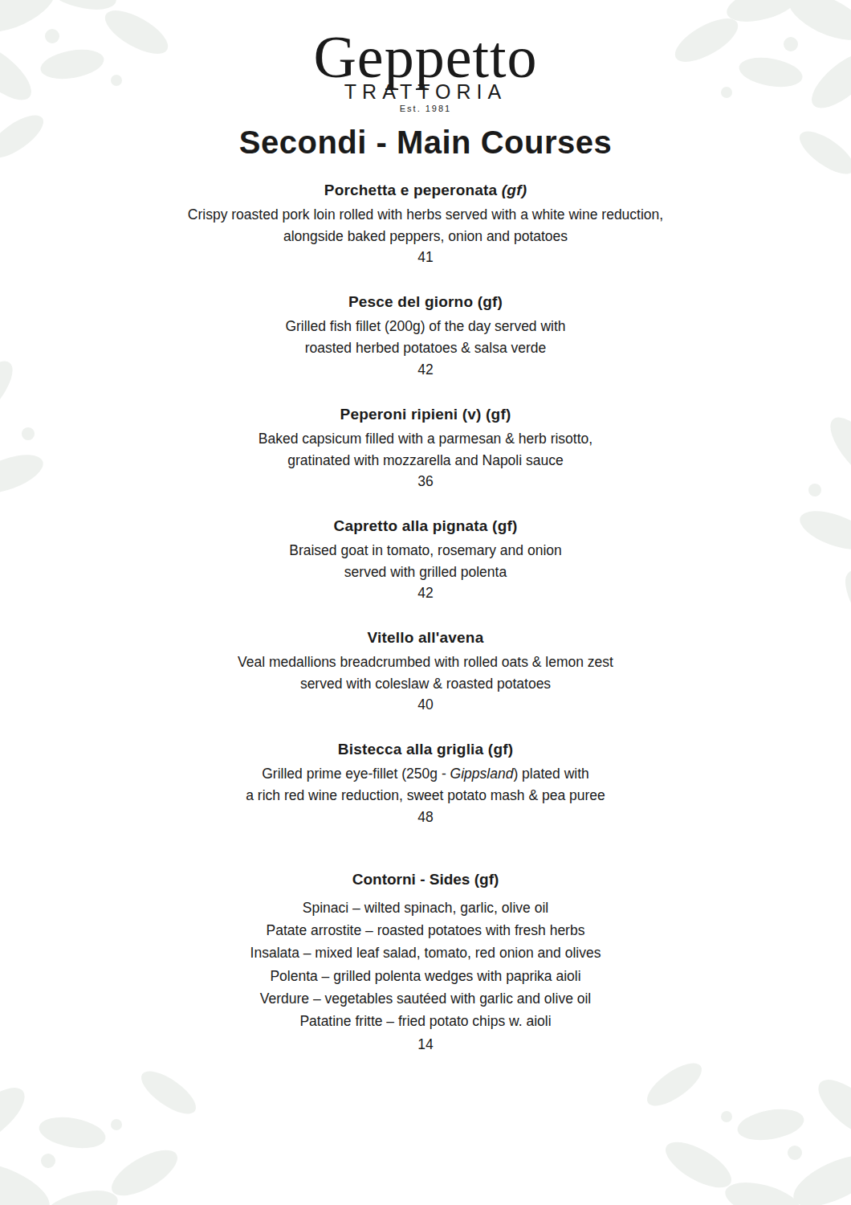Geppetto TRATTORIA Est. 1981
Secondi - Main Courses
Porchetta e peperonata (gf)
Crispy roasted pork loin rolled with herbs served with a white wine reduction,
alongside baked peppers, onion and potatoes
41
Pesce del giorno (gf)
Grilled fish fillet (200g) of the day served with
roasted herbed potatoes & salsa verde
42
Peperoni ripieni (v) (gf)
Baked capsicum filled with a parmesan & herb risotto,
gratinated with mozzarella and Napoli sauce
36
Capretto alla pignata (gf)
Braised goat in tomato, rosemary and onion
served with grilled polenta
42
Vitello all'avena
Veal medallions breadcrumbed with rolled oats & lemon zest
served with coleslaw & roasted potatoes
40
Bistecca alla griglia (gf)
Grilled prime eye-fillet (250g - Gippsland) plated with
a rich red wine reduction, sweet potato mash & pea puree
48
Contorni - Sides (gf)
Spinaci – wilted spinach, garlic, olive oil
Patate arrostite – roasted potatoes with fresh herbs
Insalata – mixed leaf salad, tomato, red onion and olives
Polenta – grilled polenta wedges with paprika aioli
Verdure – vegetables sautéed with garlic and olive oil
Patatine fritte – fried potato chips w. aioli
14